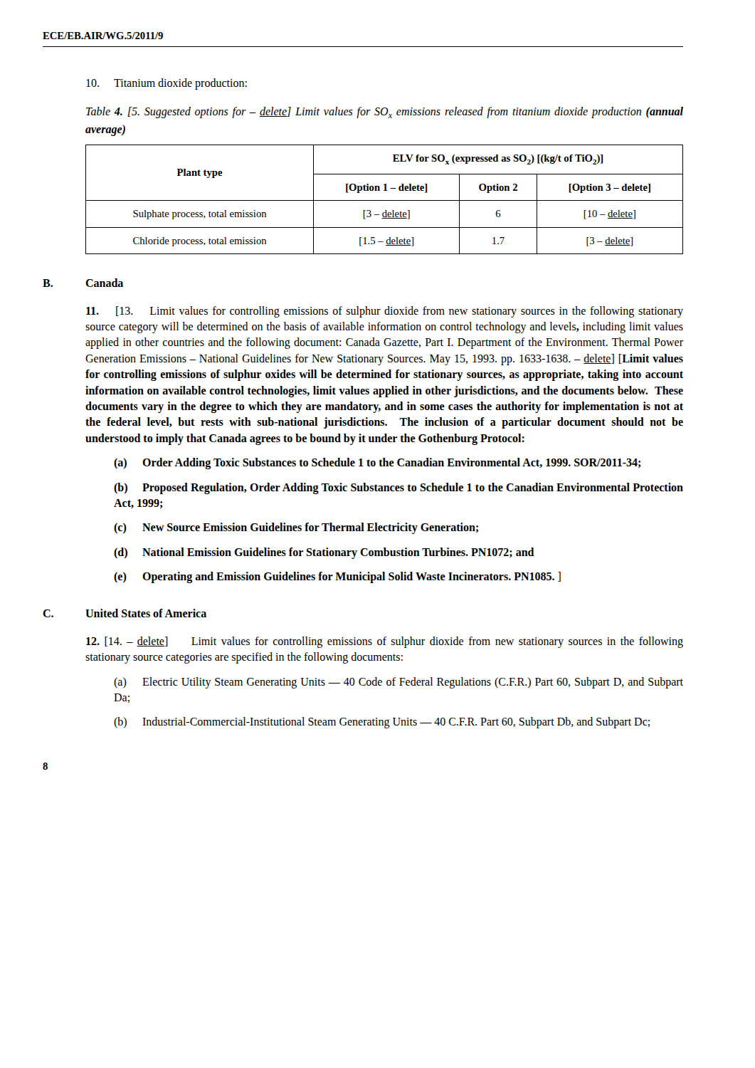ECE/EB.AIR/WG.5/2011/9
10. Titanium dioxide production:
Table 4. [5. Suggested options for – delete] Limit values for SOx emissions released from titanium dioxide production (annual average)
| Plant type | ELV for SO x (expressed as SO 2 ) [ ( kg/t of TiO 2 ) ] |
| --- | --- |
| [Option 1 – delete] | Option 2 | [Option 3 – delete] |
| Sulphate process, total emission | [3 – delete ] | 6 | [10 – delete ] |
| Chloride process, total emission | [1.5 – delete ] | 1.7 | [3 – delete ] |
B. Canada
11. [13. Limit values for controlling emissions of sulphur dioxide from new stationary sources in the following stationary source category will be determined on the basis of available information on control technology and levels, including limit values applied in other countries and the following document: Canada Gazette, Part I. Department of the Environment. Thermal Power Generation Emissions – National Guidelines for New Stationary Sources. May 15, 1993. pp. 1633-1638. – delete] [Limit values for controlling emissions of sulphur oxides will be determined for stationary sources, as appropriate, taking into account information on available control technologies, limit values applied in other jurisdictions, and the documents below. These documents vary in the degree to which they are mandatory, and in some cases the authority for implementation is not at the federal level, but rests with sub-national jurisdictions. The inclusion of a particular document should not be understood to imply that Canada agrees to be bound by it under the Gothenburg Protocol:
(a) Order Adding Toxic Substances to Schedule 1 to the Canadian Environmental Act, 1999. SOR/2011-34;
(b) Proposed Regulation, Order Adding Toxic Substances to Schedule 1 to the Canadian Environmental Protection Act, 1999;
(c) New Source Emission Guidelines for Thermal Electricity Generation;
(d) National Emission Guidelines for Stationary Combustion Turbines. PN1072; and
(e) Operating and Emission Guidelines for Municipal Solid Waste Incinerators. PN1085. ]
C. United States of America
12. [14. – delete] Limit values for controlling emissions of sulphur dioxide from new stationary sources in the following stationary source categories are specified in the following documents:
(a) Electric Utility Steam Generating Units — 40 Code of Federal Regulations (C.F.R.) Part 60, Subpart D, and Subpart Da;
(b) Industrial-Commercial-Institutional Steam Generating Units — 40 C.F.R. Part 60, Subpart Db, and Subpart Dc;
8